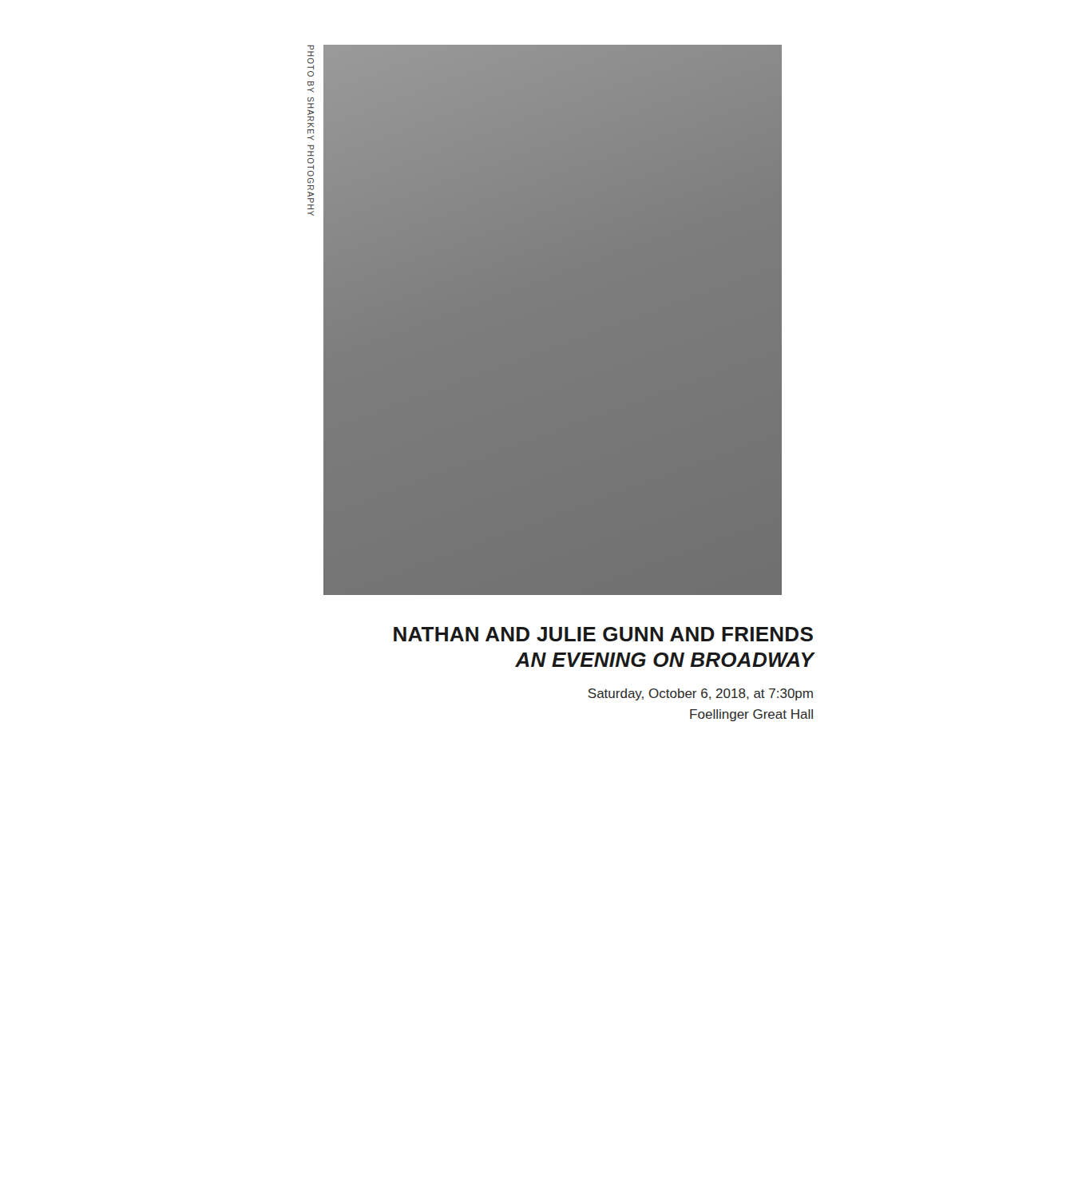Photo by Sharkey Photography
Nathan and Julie Gunn and Friends
An Evening on Broadway
Saturday, October 6, 2018, at 7:30pm Foellinger Great Hall